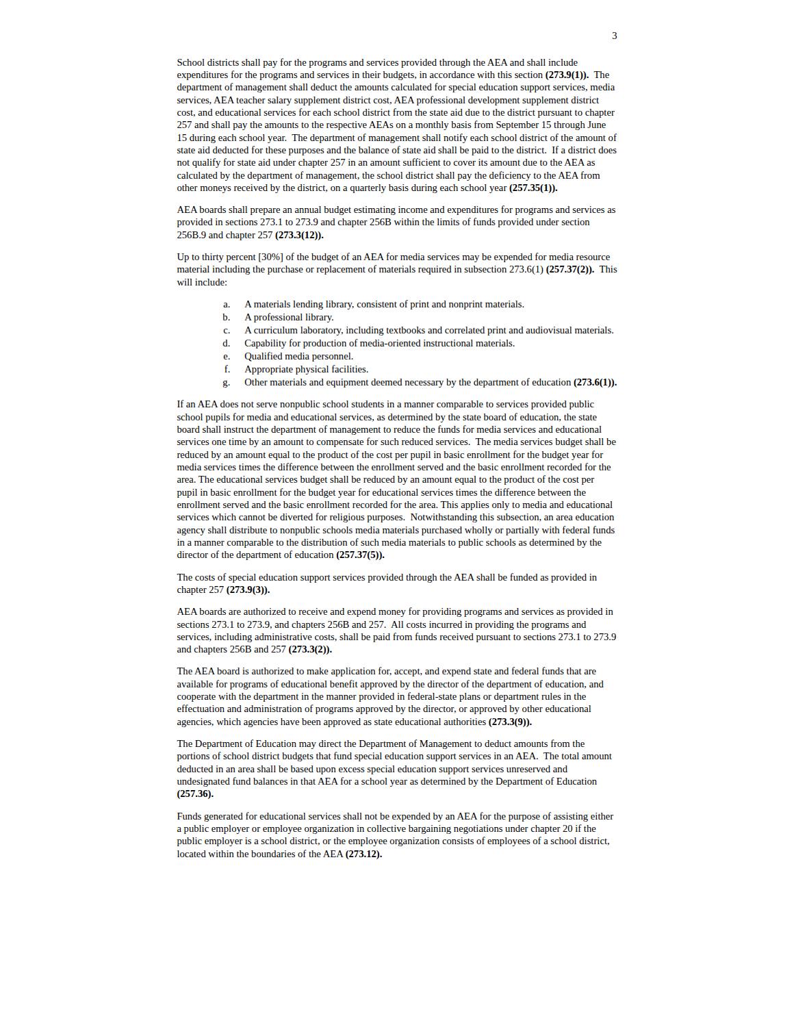3
School districts shall pay for the programs and services provided through the AEA and shall include expenditures for the programs and services in their budgets, in accordance with this section (273.9(1)). The department of management shall deduct the amounts calculated for special education support services, media services, AEA teacher salary supplement district cost, AEA professional development supplement district cost, and educational services for each school district from the state aid due to the district pursuant to chapter 257 and shall pay the amounts to the respective AEAs on a monthly basis from September 15 through June 15 during each school year. The department of management shall notify each school district of the amount of state aid deducted for these purposes and the balance of state aid shall be paid to the district. If a district does not qualify for state aid under chapter 257 in an amount sufficient to cover its amount due to the AEA as calculated by the department of management, the school district shall pay the deficiency to the AEA from other moneys received by the district, on a quarterly basis during each school year (257.35(1)).
AEA boards shall prepare an annual budget estimating income and expenditures for programs and services as provided in sections 273.1 to 273.9 and chapter 256B within the limits of funds provided under section 256B.9 and chapter 257 (273.3(12)).
Up to thirty percent [30%] of the budget of an AEA for media services may be expended for media resource material including the purchase or replacement of materials required in subsection 273.6(1) (257.37(2)). This will include:
A materials lending library, consistent of print and nonprint materials.
A professional library.
A curriculum laboratory, including textbooks and correlated print and audiovisual materials.
Capability for production of media-oriented instructional materials.
Qualified media personnel.
Appropriate physical facilities.
Other materials and equipment deemed necessary by the department of education (273.6(1)).
If an AEA does not serve nonpublic school students in a manner comparable to services provided public school pupils for media and educational services, as determined by the state board of education, the state board shall instruct the department of management to reduce the funds for media services and educational services one time by an amount to compensate for such reduced services. The media services budget shall be reduced by an amount equal to the product of the cost per pupil in basic enrollment for the budget year for media services times the difference between the enrollment served and the basic enrollment recorded for the area. The educational services budget shall be reduced by an amount equal to the product of the cost per pupil in basic enrollment for the budget year for educational services times the difference between the enrollment served and the basic enrollment recorded for the area. This applies only to media and educational services which cannot be diverted for religious purposes. Notwithstanding this subsection, an area education agency shall distribute to nonpublic schools media materials purchased wholly or partially with federal funds in a manner comparable to the distribution of such media materials to public schools as determined by the director of the department of education (257.37(5)).
The costs of special education support services provided through the AEA shall be funded as provided in chapter 257 (273.9(3)).
AEA boards are authorized to receive and expend money for providing programs and services as provided in sections 273.1 to 273.9, and chapters 256B and 257. All costs incurred in providing the programs and services, including administrative costs, shall be paid from funds received pursuant to sections 273.1 to 273.9 and chapters 256B and 257 (273.3(2)).
The AEA board is authorized to make application for, accept, and expend state and federal funds that are available for programs of educational benefit approved by the director of the department of education, and cooperate with the department in the manner provided in federal-state plans or department rules in the effectuation and administration of programs approved by the director, or approved by other educational agencies, which agencies have been approved as state educational authorities (273.3(9)).
The Department of Education may direct the Department of Management to deduct amounts from the portions of school district budgets that fund special education support services in an AEA. The total amount deducted in an area shall be based upon excess special education support services unreserved and undesignated fund balances in that AEA for a school year as determined by the Department of Education (257.36).
Funds generated for educational services shall not be expended by an AEA for the purpose of assisting either a public employer or employee organization in collective bargaining negotiations under chapter 20 if the public employer is a school district, or the employee organization consists of employees of a school district, located within the boundaries of the AEA (273.12).